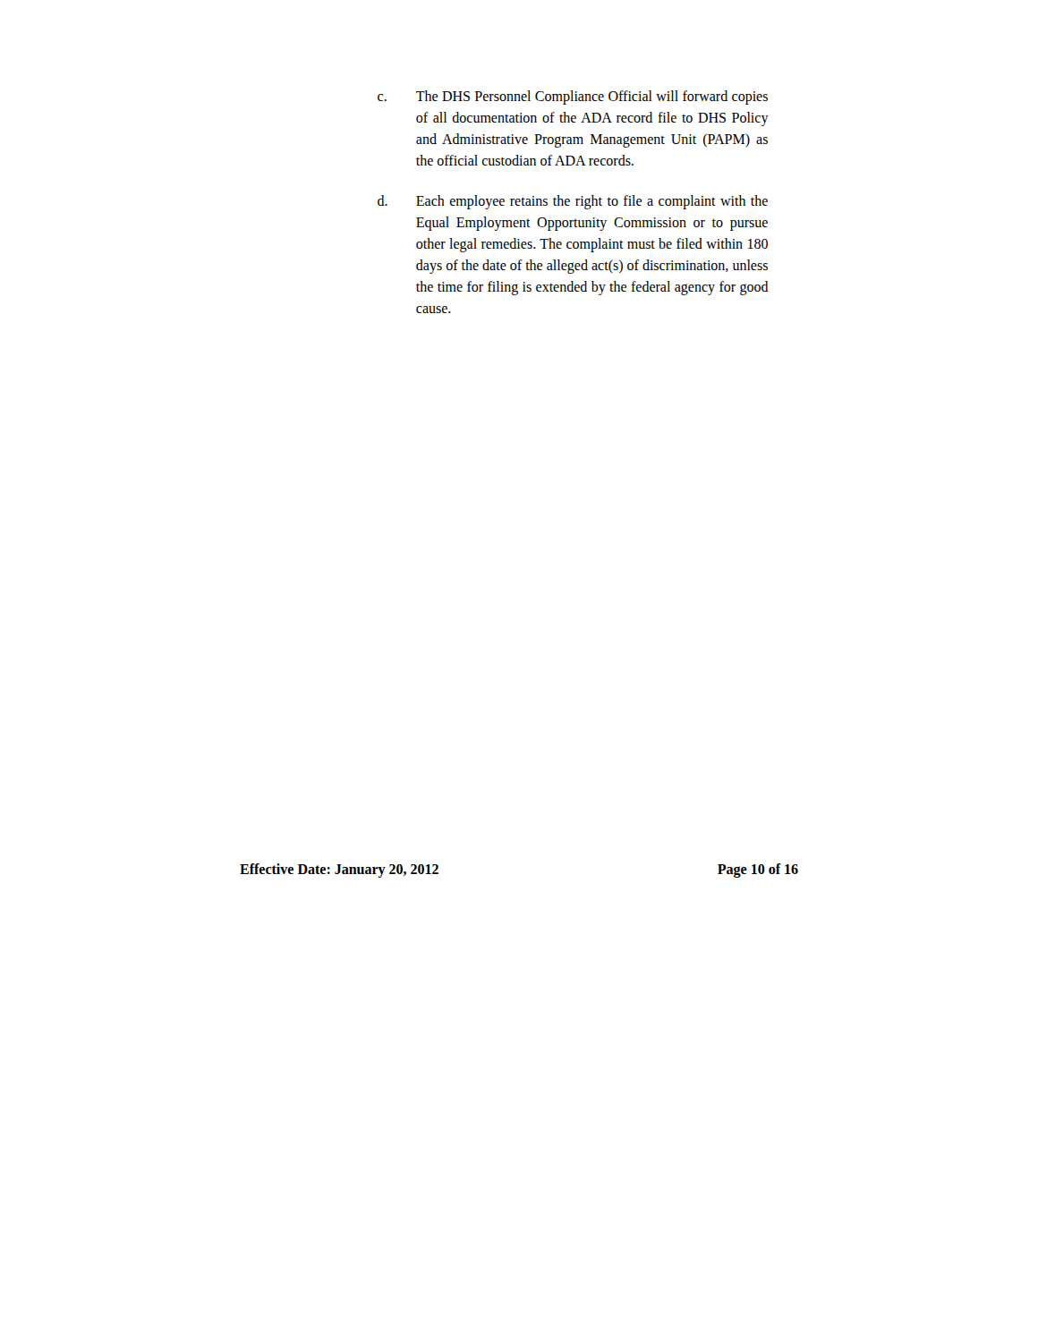c. The DHS Personnel Compliance Official will forward copies of all documentation of the ADA record file to DHS Policy and Administrative Program Management Unit (PAPM) as the official custodian of ADA records.
d. Each employee retains the right to file a complaint with the Equal Employment Opportunity Commission or to pursue other legal remedies. The complaint must be filed within 180 days of the date of the alleged act(s) of discrimination, unless the time for filing is extended by the federal agency for good cause.
Effective Date: January 20, 2012
Page 10 of 16